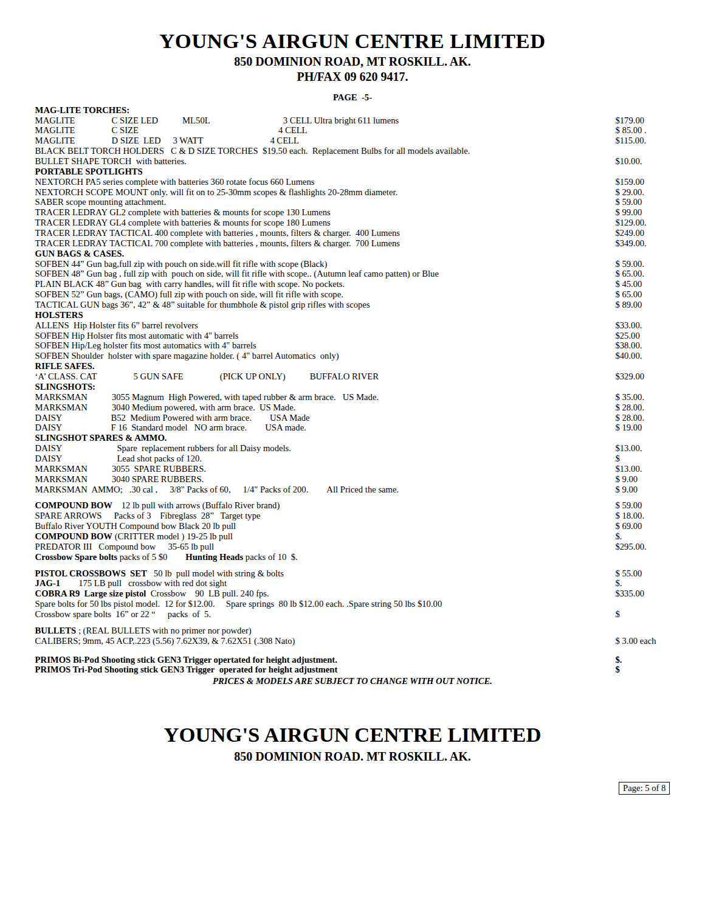YOUNG'S AIRGUN CENTRE LIMITED
850 DOMINION ROAD, MT ROSKILL. AK.
PH/FAX 09 620 9417.
PAGE -5-
| MAG-LITE TORCHES: |
| MAGLITE C SIZE LED ML50L 3 CELL Ultra bright 611 lumens | $179.00 |
| MAGLITE C SIZE 4 CELL | $ 85.00 . |
| MAGLITE D SIZE LED 3 WATT 4 CELL | $115.00. |
| BLACK BELT TORCH HOLDERS C & D SIZE TORCHES $19.50 each. Replacement Bulbs for all models available. |
| BULLET SHAPE TORCH with batteries. | $10.00. |
| PORTABLE SPOTLIGHTS |
| NEXTORCH PA5 series complete with batteries 360 rotate focus 660 Lumens | $159.00 |
| NEXTORCH SCOPE MOUNT only. will fit on to 25-30mm scopes & flashlights 20-28mm diameter. | $ 29.00. |
| SABER scope mounting attachment. | $ 59.00 |
| TRACER LEDRAY GL2 complete with batteries & mounts for scope 130 Lumens | $ 99.00 |
| TRACER LEDRAY GL4 complete with batteries & mounts for scope 180 Lumens | $129.00. |
| TRACER LEDRAY TACTICAL 400 complete with batteries , mounts, filters & charger. 400 Lumens | $249.00 |
| TRACER LEDRAY TACTICAL 700 complete with batteries , mounts, filters & charger. 700 Lumens | $349.00. |
| GUN BAGS & CASES. |
| SOFBEN 44” Gun bag,full zip with pouch on side.will fit rifle with scope (Black) | $ 59.00. |
| SOFBEN 48” Gun bag , full zip with pouch on side, will fit rifle with scope.. (Autumn leaf camo patten) or Blue | $ 65.00. |
| PLAIN BLACK 48” Gun bag with carry handles, will fit rifle with scope. No pockets. | $ 45.00 |
| SOFBEN 52” Gun bags, (CAMO) full zip with pouch on side, will fit rifle with scope. | $ 65.00 |
| TACTICAL GUN bags 36”, 42” & 48” suitable for thumbhole & pistol grip rifles with scopes | $ 89.00 |
| HOLSTERS |
| ALLENS Hip Holster fits 6” barrel revolvers | $33.00. |
| SOFBEN Hip Holster fits most automatic with 4" barrels | $25.00 |
| SOFBEN Hip/Leg holster fits most automatics with 4" barrels | $38.00. |
| SOFBEN Shoulder holster with spare magazine holder. ( 4" barrel Automatics only) | $40.00. |
| RIFLE SAFES. |
| ‘A’ CLASS. CAT 5 GUN SAFE (PICK UP ONLY) BUFFALO RIVER | $329.00 |
| SLINGSHOTS: |
| MARKSMAN 3055 Magnum High Powered, with taped rubber & arm brace. US Made. | $ 35.00. |
| MARKSMAN 3040 Medium powered, with arm brace. US Made. | $ 28.00. |
| DAISY B52 Medium Powered with arm brace. USA Made | $ 28.00. |
| DAISY F 16 Standard model NO arm brace. USA made. | $ 19.00 |
| SLINGSHOT SPARES & AMMO. |
| DAISY Spare replacement rubbers for all Daisy models. | $13.00. |
| DAISY Lead shot packs of 120. | $ |
| MARKSMAN 3055 SPARE RUBBERS. | $13.00. |
| MARKSMAN 3040 SPARE RUBBERS. | $ 9.00 |
| MARKSMAN AMMO; .30 cal , 3/8" Packs of 60, 1/4" Packs of 200. All Priced the same. | $ 9.00 |
| COMPOUND BOW 12 lb pull with arrows (Buffalo River brand) | $ 59.00 |
| SPARE ARROWS Packs of 3 Fibreglass 28” Target type | $ 18.00. |
| Buffalo River YOUTH Compound bow Black 20 lb pull | $ 69.00 |
| COMPOUND BOW (CRITTER model ) 19-25 lb pull | $. |
| PREDATOR III Compound bow 35-65 lb pull | $295.00. |
| Crossbow Spare bolts packs of 5 $0 Hunting Heads packs of 10 $. |
| PISTOL CROSSBOWS SET 50 lb pull model with string & bolts | $ 55.00 |
| JAG-1 175 LB pull crossbow with red dot sight | $. |
| COBRA R9 Large size pistol Crossbow 90 LB pull. 240 fps. | $335.00 |
| Spare bolts for 50 lbs pistol model. 12 for $12.00. Spare springs 80 lb $12.00 each. .Spare string 50 lbs $10.00 |
| Crossbow spare bolts 16” or 22 “ packs of 5. | $ |
| BULLETS ; (REAL BULLETS with no primer nor powder) |
| CALIBERS; 9mm, 45 ACP,.223 (5.56) 7.62X39, & 7.62X51 (.308 Nato) | $ 3.00 each |
| PRIMOS Bi-Pod Shooting stick GEN3 Trigger opertated for height adjustment. | $. |
| PRIMOS Tri-Pod Shooting stick GEN3 Trigger operated for height adjustment | $ |
PRICES & MODELS ARE SUBJECT TO CHANGE WITH OUT NOTICE.
YOUNG'S AIRGUN CENTRE LIMITED
850 DOMINION ROAD. MT ROSKILL. AK.
Page: 5 of 8